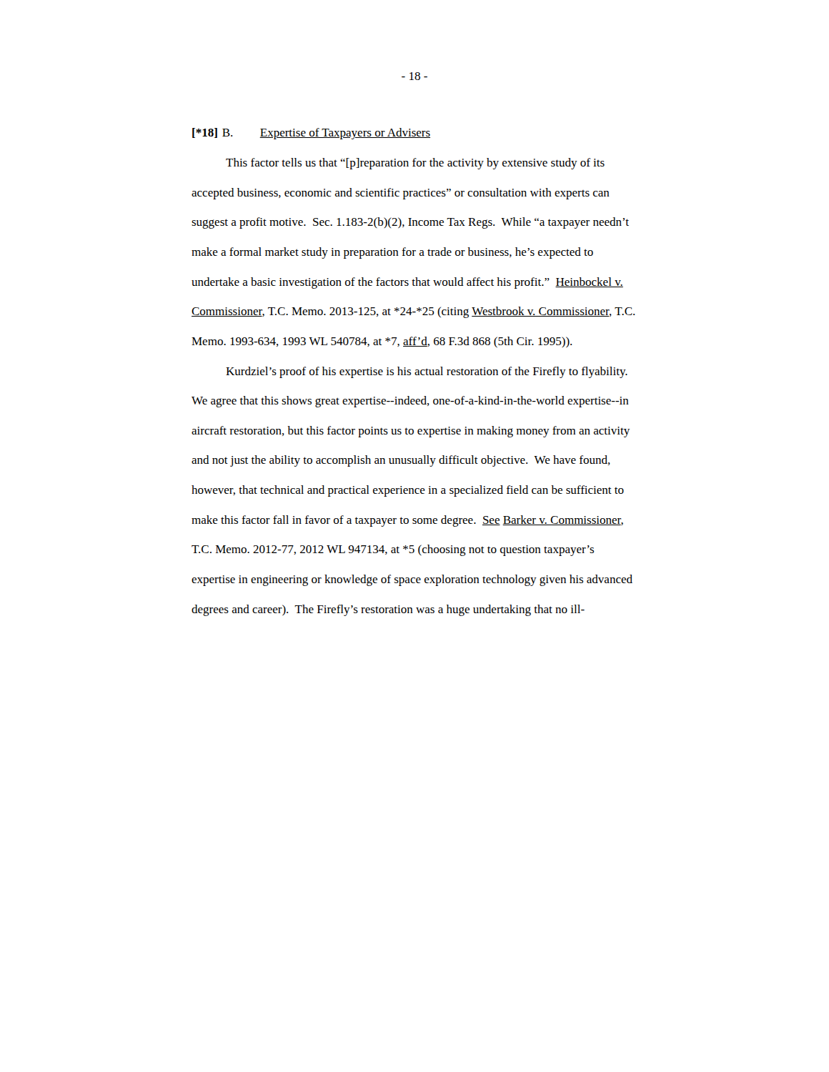- 18 -
[*18] B. Expertise of Taxpayers or Advisers
This factor tells us that “[p]reparation for the activity by extensive study of its accepted business, economic and scientific practices” or consultation with experts can suggest a profit motive. Sec. 1.183-2(b)(2), Income Tax Regs. While “a taxpayer needn’t make a formal market study in preparation for a trade or business, he’s expected to undertake a basic investigation of the factors that would affect his profit.” Heinbockel v. Commissioner, T.C. Memo. 2013-125, at *24-*25 (citing Westbrook v. Commissioner, T.C. Memo. 1993-634, 1993 WL 540784, at *7, aff’d, 68 F.3d 868 (5th Cir. 1995)).
Kurdziel’s proof of his expertise is his actual restoration of the Firefly to flyability. We agree that this shows great expertise--indeed, one-of-a-kind-in-the-world expertise--in aircraft restoration, but this factor points us to expertise in making money from an activity and not just the ability to accomplish an unusually difficult objective. We have found, however, that technical and practical experience in a specialized field can be sufficient to make this factor fall in favor of a taxpayer to some degree. See Barker v. Commissioner, T.C. Memo. 2012-77, 2012 WL 947134, at *5 (choosing not to question taxpayer’s expertise in engineering or knowledge of space exploration technology given his advanced degrees and career). The Firefly’s restoration was a huge undertaking that no ill-